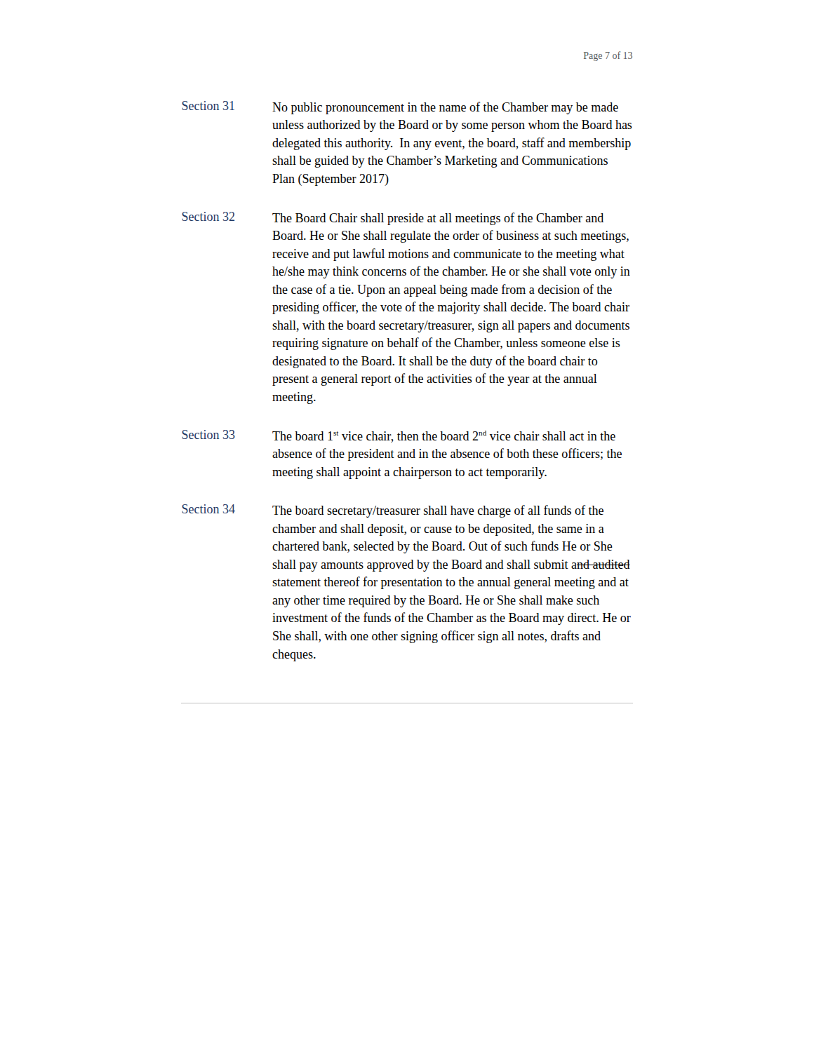Page 7 of 13
| Section 31 | No public pronouncement in the name of the Chamber may be made unless authorized by the Board or by some person whom the Board has delegated this authority. In any event, the board, staff and membership shall be guided by the Chamber’s Marketing and Communications Plan (September 2017) |
| Section 32 | The Board Chair shall preside at all meetings of the Chamber and Board. He or She shall regulate the order of business at such meetings, receive and put lawful motions and communicate to the meeting what he/she may think concerns of the chamber. He or she shall vote only in the case of a tie. Upon an appeal being made from a decision of the presiding officer, the vote of the majority shall decide. The board chair shall, with the board secretary/treasurer, sign all papers and documents requiring signature on behalf of the Chamber, unless someone else is designated to the Board. It shall be the duty of the board chair to present a general report of the activities of the year at the annual meeting. |
| Section 33 | The board 1 st vice chair, then the board 2 nd vice chair shall act in the absence of the president and in the absence of both these officers; the meeting shall appoint a chairperson to act temporarily. |
| Section 34 | The board secretary/treasurer shall have charge of all funds of the chamber and shall deposit, or cause to be deposited, the same in a chartered bank, selected by the Board. Out of such funds He or She shall pay amounts approved by the Board and shall submit a nd audited statement thereof for presentation to the annual general meeting and at any other time required by the Board. He or She shall make such investment of the funds of the Chamber as the Board may direct. He or She shall, with one other signing officer sign all notes, drafts and cheques. |